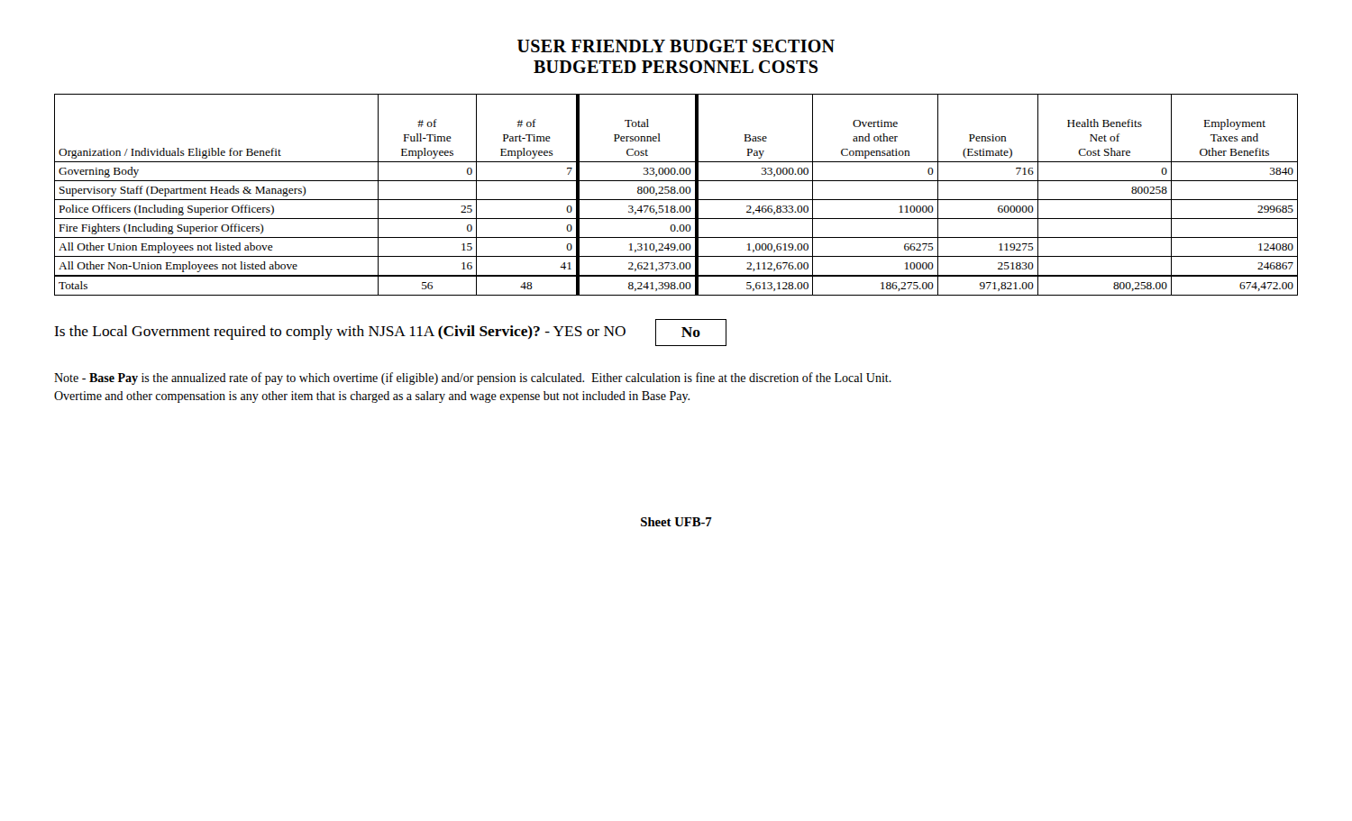USER FRIENDLY BUDGET SECTION
BUDGETED PERSONNEL COSTS
| Organization / Individuals Eligible for Benefit | # of Full-Time Employees | # of Part-Time Employees | Total Personnel Cost | Base Pay | Overtime and other Compensation | Pension (Estimate) | Health Benefits Net of Cost Share | Employment Taxes and Other Benefits |
| --- | --- | --- | --- | --- | --- | --- | --- | --- |
| Governing Body | 0 | 7 | 33,000.00 | 33,000.00 | 0 | 716 | 0 | 3840 |
| Supervisory Staff (Department Heads & Managers) | | | 800,258.00 | | | | 800258 | |
| Police Officers (Including Superior Officers) | 25 | 0 | 3,476,518.00 | 2,466,833.00 | 110000 | 600000 | | 299685 |
| Fire Fighters (Including Superior Officers) | 0 | 0 | 0.00 | | | | | |
| All Other Union Employees not listed above | 15 | 0 | 1,310,249.00 | 1,000,619.00 | 66275 | 119275 | | 124080 |
| All Other Non-Union Employees not listed above | 16 | 41 | 2,621,373.00 | 2,112,676.00 | 10000 | 251830 | | 246867 |
| Totals | 56 | 48 | 8,241,398.00 | 5,613,128.00 | 186,275.00 | 971,821.00 | 800,258.00 | 674,472.00 |
Is the Local Government required to comply with NJSA 11A (Civil Service)? - YES or NO No
Note - Base Pay is the annualized rate of pay to which overtime (if eligible) and/or pension is calculated. Either calculation is fine at the discretion of the Local Unit.
Overtime and other compensation is any other item that is charged as a salary and wage expense but not included in Base Pay.
Sheet UFB-7